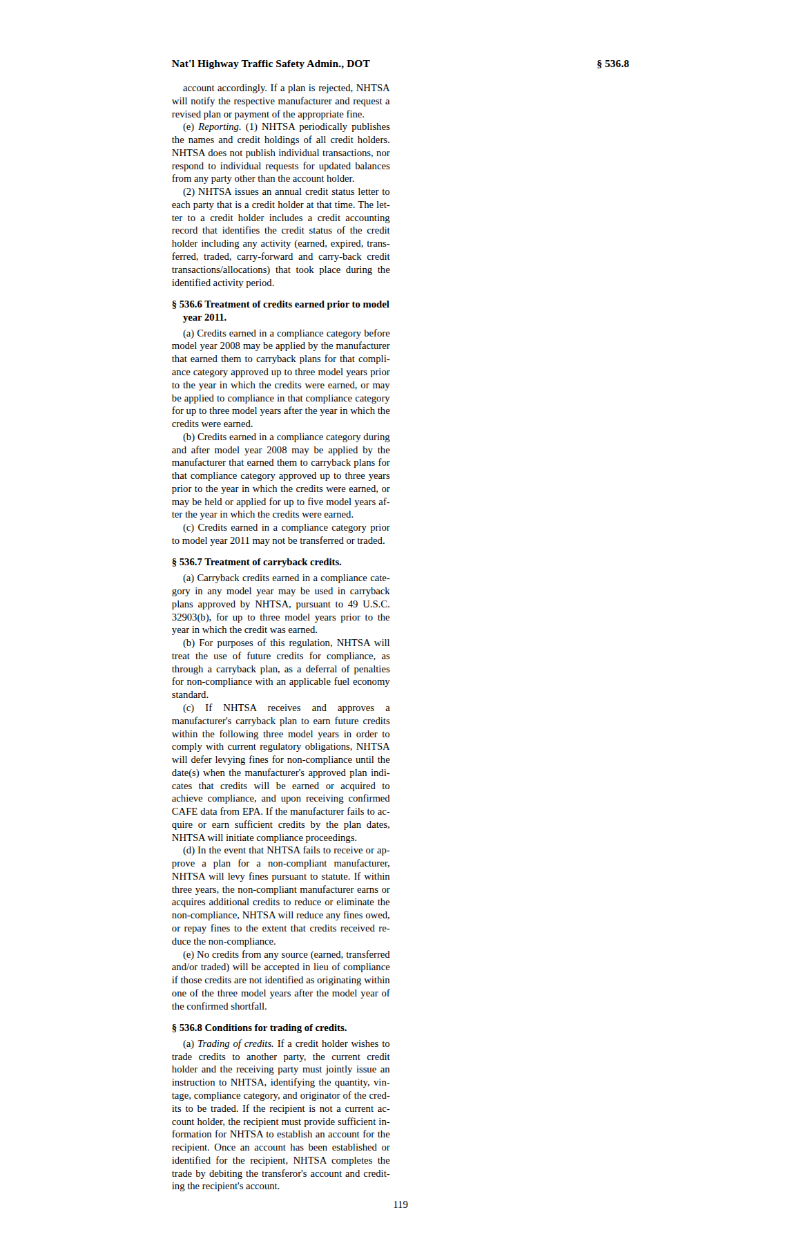Nat'l Highway Traffic Safety Admin., DOT § 536.8
account accordingly. If a plan is rejected, NHTSA will notify the respective manufacturer and request a revised plan or payment of the appropriate fine.
(e) Reporting. (1) NHTSA periodically publishes the names and credit holdings of all credit holders. NHTSA does not publish individual transactions, nor respond to individual requests for updated balances from any party other than the account holder.
(2) NHTSA issues an annual credit status letter to each party that is a credit holder at that time. The letter to a credit holder includes a credit accounting record that identifies the credit status of the credit holder including any activity (earned, expired, transferred, traded, carry-forward and carry-back credit transactions/allocations) that took place during the identified activity period.
§ 536.6 Treatment of credits earned prior to model year 2011.
(a) Credits earned in a compliance category before model year 2008 may be applied by the manufacturer that earned them to carryback plans for that compliance category approved up to three model years prior to the year in which the credits were earned, or may be applied to compliance in that compliance category for up to three model years after the year in which the credits were earned.
(b) Credits earned in a compliance category during and after model year 2008 may be applied by the manufacturer that earned them to carryback plans for that compliance category approved up to three years prior to the year in which the credits were earned, or may be held or applied for up to five model years after the year in which the credits were earned.
(c) Credits earned in a compliance category prior to model year 2011 may not be transferred or traded.
§ 536.7 Treatment of carryback credits.
(a) Carryback credits earned in a compliance category in any model year may be used in carryback plans approved by NHTSA, pursuant to 49 U.S.C. 32903(b), for up to three model years prior to the year in which the credit was earned.
(b) For purposes of this regulation, NHTSA will treat the use of future credits for compliance, as through a carryback plan, as a deferral of penalties for non-compliance with an applicable fuel economy standard.
(c) If NHTSA receives and approves a manufacturer's carryback plan to earn future credits within the following three model years in order to comply with current regulatory obligations, NHTSA will defer levying fines for non-compliance until the date(s) when the manufacturer's approved plan indicates that credits will be earned or acquired to achieve compliance, and upon receiving confirmed CAFE data from EPA. If the manufacturer fails to acquire or earn sufficient credits by the plan dates, NHTSA will initiate compliance proceedings.
(d) In the event that NHTSA fails to receive or approve a plan for a non-compliant manufacturer, NHTSA will levy fines pursuant to statute. If within three years, the non-compliant manufacturer earns or acquires additional credits to reduce or eliminate the non-compliance, NHTSA will reduce any fines owed, or repay fines to the extent that credits received reduce the non-compliance.
(e) No credits from any source (earned, transferred and/or traded) will be accepted in lieu of compliance if those credits are not identified as originating within one of the three model years after the model year of the confirmed shortfall.
§ 536.8 Conditions for trading of credits.
(a) Trading of credits. If a credit holder wishes to trade credits to another party, the current credit holder and the receiving party must jointly issue an instruction to NHTSA, identifying the quantity, vintage, compliance category, and originator of the credits to be traded. If the recipient is not a current account holder, the recipient must provide sufficient information for NHTSA to establish an account for the recipient. Once an account has been established or identified for the recipient, NHTSA completes the trade by debiting the transferor's account and crediting the recipient's account.
119